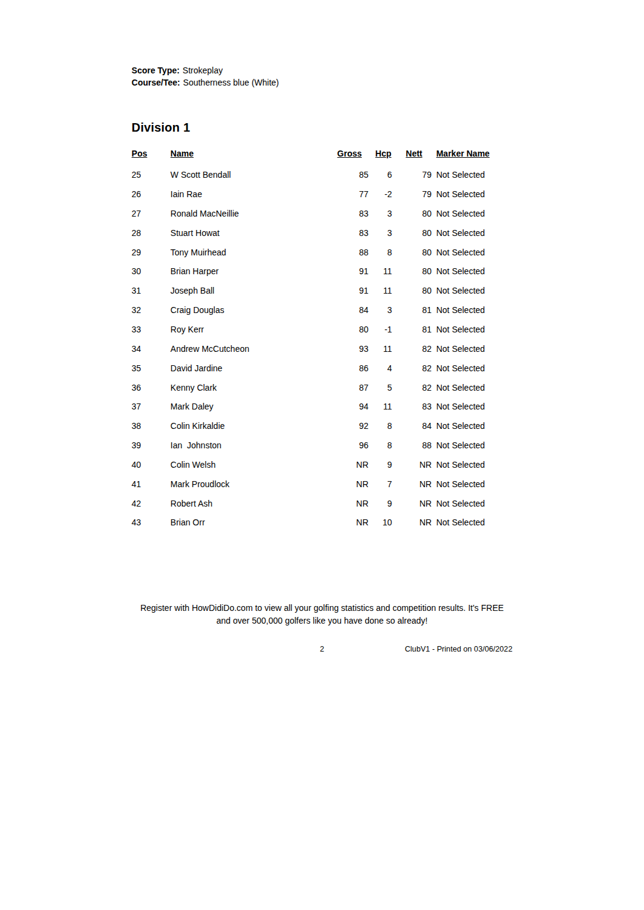Score Type: Strokeplay
Course/Tee: Southerness blue (White)
Division 1
| Pos | Name | Gross | Hcp | Nett | Marker Name |
| --- | --- | --- | --- | --- | --- |
| 25 | W Scott Bendall | 85 | 6 | 79 | Not Selected |
| 26 | Iain Rae | 77 | -2 | 79 | Not Selected |
| 27 | Ronald MacNeillie | 83 | 3 | 80 | Not Selected |
| 28 | Stuart Howat | 83 | 3 | 80 | Not Selected |
| 29 | Tony Muirhead | 88 | 8 | 80 | Not Selected |
| 30 | Brian Harper | 91 | 11 | 80 | Not Selected |
| 31 | Joseph Ball | 91 | 11 | 80 | Not Selected |
| 32 | Craig Douglas | 84 | 3 | 81 | Not Selected |
| 33 | Roy Kerr | 80 | -1 | 81 | Not Selected |
| 34 | Andrew McCutcheon | 93 | 11 | 82 | Not Selected |
| 35 | David Jardine | 86 | 4 | 82 | Not Selected |
| 36 | Kenny Clark | 87 | 5 | 82 | Not Selected |
| 37 | Mark Daley | 94 | 11 | 83 | Not Selected |
| 38 | Colin Kirkaldie | 92 | 8 | 84 | Not Selected |
| 39 | Ian Johnston | 96 | 8 | 88 | Not Selected |
| 40 | Colin Welsh | NR | 9 | NR | Not Selected |
| 41 | Mark Proudlock | NR | 7 | NR | Not Selected |
| 42 | Robert Ash | NR | 9 | NR | Not Selected |
| 43 | Brian Orr | NR | 10 | NR | Not Selected |
Register with HowDidiDo.com to view all your golfing statistics and competition results. It's FREE
and over 500,000 golfers like you have done so already!
2 ClubV1 - Printed on 03/06/2022